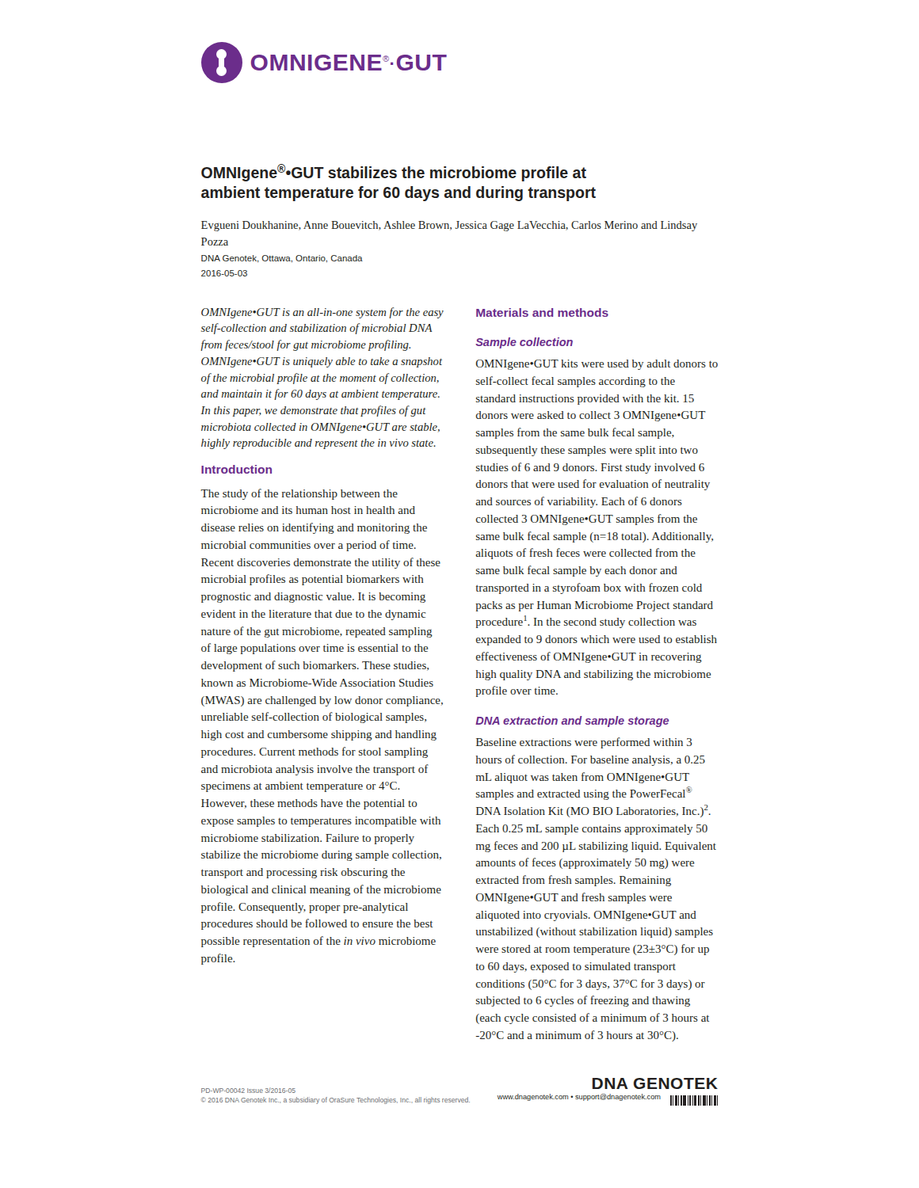OMNIGENE®·GUT
OMNIgene®•GUT stabilizes the microbiome profile at
ambient temperature for 60 days and during transport
Evgueni Doukhanine, Anne Bouevitch, Ashlee Brown, Jessica Gage LaVecchia, Carlos Merino and Lindsay Pozza
DNA Genotek, Ottawa, Ontario, Canada
2016-05-03
OMNIgene•GUT is an all-in-one system for the easy self-collection and stabilization of microbial DNA from feces/stool for gut microbiome profiling. OMNIgene•GUT is uniquely able to take a snapshot of the microbial profile at the moment of collection, and maintain it for 60 days at ambient temperature. In this paper, we demonstrate that profiles of gut microbiota collected in OMNIgene•GUT are stable, highly reproducible and represent the in vivo state.
Introduction
The study of the relationship between the microbiome and its human host in health and disease relies on identifying and monitoring the microbial communities over a period of time. Recent discoveries demonstrate the utility of these microbial profiles as potential biomarkers with prognostic and diagnostic value. It is becoming evident in the literature that due to the dynamic nature of the gut microbiome, repeated sampling of large populations over time is essential to the development of such biomarkers. These studies, known as Microbiome-Wide Association Studies (MWAS) are challenged by low donor compliance, unreliable self-collection of biological samples, high cost and cumbersome shipping and handling procedures. Current methods for stool sampling and microbiota analysis involve the transport of specimens at ambient temperature or 4°C. However, these methods have the potential to expose samples to temperatures incompatible with microbiome stabilization. Failure to properly stabilize the microbiome during sample collection, transport and processing risk obscuring the biological and clinical meaning of the microbiome profile. Consequently, proper pre-analytical procedures should be followed to ensure the best possible representation of the in vivo microbiome profile.
Materials and methods
Sample collection
OMNIgene•GUT kits were used by adult donors to self-collect fecal samples according to the standard instructions provided with the kit. 15 donors were asked to collect 3 OMNIgene•GUT samples from the same bulk fecal sample, subsequently these samples were split into two studies of 6 and 9 donors. First study involved 6 donors that were used for evaluation of neutrality and sources of variability. Each of 6 donors collected 3 OMNIgene•GUT samples from the same bulk fecal sample (n=18 total). Additionally, aliquots of fresh feces were collected from the same bulk fecal sample by each donor and transported in a styrofoam box with frozen cold packs as per Human Microbiome Project standard procedure1. In the second study collection was expanded to 9 donors which were used to establish effectiveness of OMNIgene•GUT in recovering high quality DNA and stabilizing the microbiome profile over time.
DNA extraction and sample storage
Baseline extractions were performed within 3 hours of collection. For baseline analysis, a 0.25 mL aliquot was taken from OMNIgene•GUT samples and extracted using the PowerFecal® DNA Isolation Kit (MO BIO Laboratories, Inc.)2. Each 0.25 mL sample contains approximately 50 mg feces and 200 µL stabilizing liquid. Equivalent amounts of feces (approximately 50 mg) were extracted from fresh samples. Remaining OMNIgene•GUT and fresh samples were aliquoted into cryovials. OMNIgene•GUT and unstabilized (without stabilization liquid) samples were stored at room temperature (23±3°C) for up to 60 days, exposed to simulated transport conditions (50°C for 3 days, 37°C for 3 days) or subjected to 6 cycles of freezing and thawing (each cycle consisted of a minimum of 3 hours at -20°C and a minimum of 3 hours at 30°C).
PD-WP-00042 Issue 3/2016-05
© 2016 DNA Genotek Inc., a subsidiary of OraSure Technologies, Inc., all rights reserved.
DNA GENOTEK
www.dnagenotek.com • support@dnagenotek.com